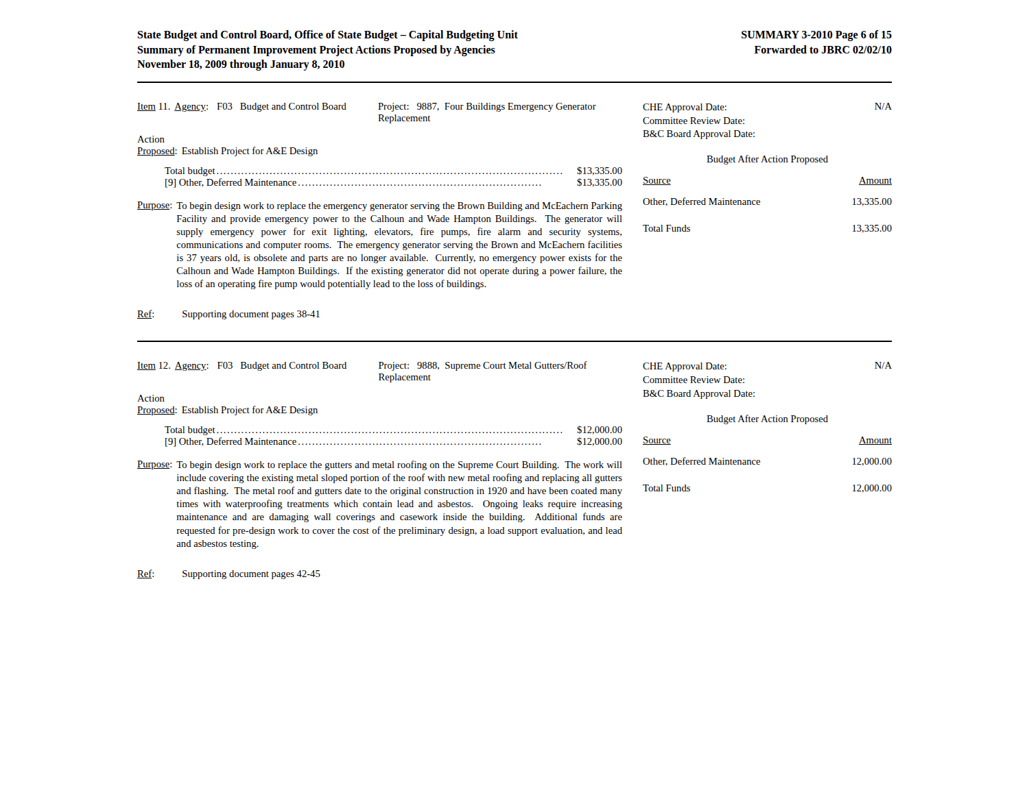State Budget and Control Board, Office of State Budget – Capital Budgeting Unit
Summary of Permanent Improvement Project Actions Proposed by Agencies
November 18, 2009 through January 8, 2010
SUMMARY 3-2010 Page 6 of 15
Forwarded to JBRC 02/02/10
Item 11. Agency: F03 Budget and Control Board Project: 9887, Four Buildings Emergency Generator Replacement
Action
Proposed: Establish Project for A&E Design
Total budget .................................................................................................. $13,335.00
[9] Other, Deferred Maintenance ..................................................................... $13,335.00
Purpose: To begin design work to replace the emergency generator serving the Brown Building and McEachern Parking Facility and provide emergency power to the Calhoun and Wade Hampton Buildings. The generator will supply emergency power for exit lighting, elevators, fire pumps, fire alarm and security systems, communications and computer rooms. The emergency generator serving the Brown and McEachern facilities is 37 years old, is obsolete and parts are no longer available. Currently, no emergency power exists for the Calhoun and Wade Hampton Buildings. If the existing generator did not operate during a power failure, the loss of an operating fire pump would potentially lead to the loss of buildings.
Ref: Supporting document pages 38-41
CHE Approval Date:
Committee Review Date:
B&C Board Approval Date:
N/A
Budget After Action Proposed
| Source | Amount |
| --- | --- |
| Other, Deferred Maintenance | 13,335.00 |
| Total Funds | 13,335.00 |
Item 12. Agency: F03 Budget and Control Board Project: 9888, Supreme Court Metal Gutters/Roof Replacement
Action
Proposed: Establish Project for A&E Design
Total budget .................................................................................................. $12,000.00
[9] Other, Deferred Maintenance ..................................................................... $12,000.00
Purpose: To begin design work to replace the gutters and metal roofing on the Supreme Court Building. The work will include covering the existing metal sloped portion of the roof with new metal roofing and replacing all gutters and flashing. The metal roof and gutters date to the original construction in 1920 and have been coated many times with waterproofing treatments which contain lead and asbestos. Ongoing leaks require increasing maintenance and are damaging wall coverings and casework inside the building. Additional funds are requested for pre-design work to cover the cost of the preliminary design, a load support evaluation, and lead and asbestos testing.
Ref: Supporting document pages 42-45
CHE Approval Date:
Committee Review Date:
B&C Board Approval Date:
N/A
Budget After Action Proposed
| Source | Amount |
| --- | --- |
| Other, Deferred Maintenance | 12,000.00 |
| Total Funds | 12,000.00 |